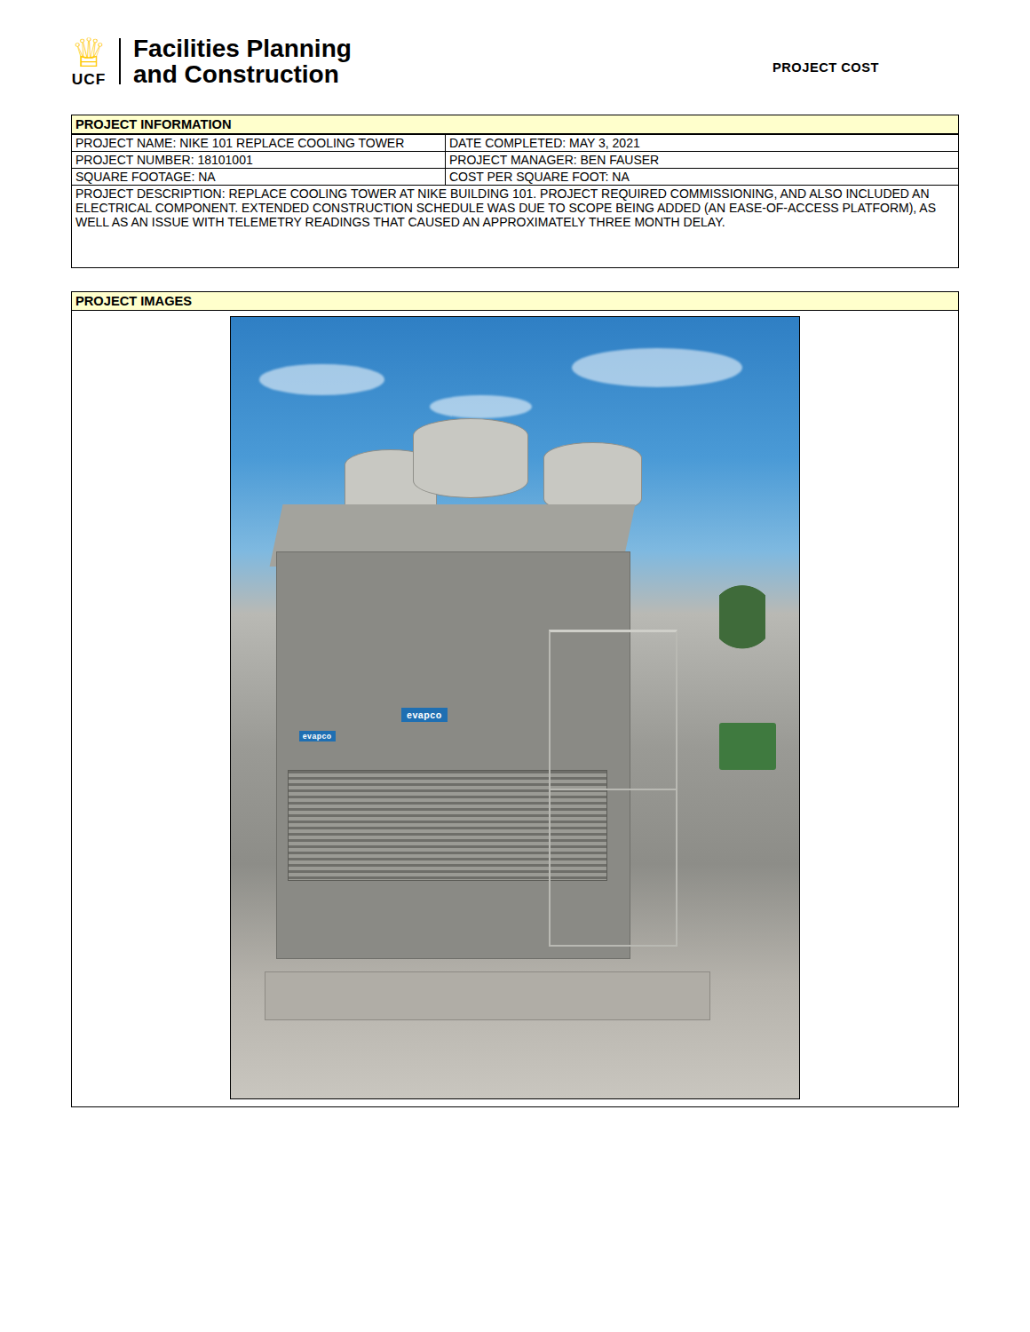♕ UCF
Facilities Planning
and Construction
PROJECT COST
PROJECT INFORMATION
| PROJECT NAME: NIKE 101 REPLACE COOLING TOWER | DATE COMPLETED: MAY 3, 2021 |
| PROJECT NUMBER: 18101001 | PROJECT MANAGER: BEN FAUSER |
| SQUARE FOOTAGE: NA | COST PER SQUARE FOOT: NA |
| PROJECT DESCRIPTION: REPLACE COOLING TOWER AT NIKE BUILDING 101. PROJECT REQUIRED COMMISSIONING, AND ALSO INCLUDED AN ELECTRICAL COMPONENT. EXTENDED CONSTRUCTION SCHEDULE WAS DUE TO SCOPE BEING ADDED (AN EASE-OF-ACCESS PLATFORM), AS WELL AS AN ISSUE WITH TELEMETRY READINGS THAT CAUSED AN APPROXIMATELY THREE MONTH DELAY. |
PROJECT IMAGES
evapco
evapco